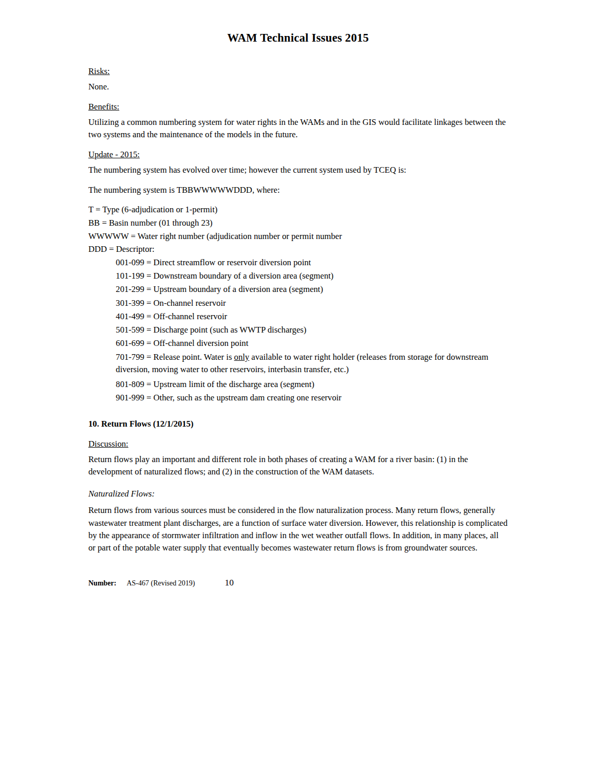WAM Technical Issues 2015
Risks:
None.
Benefits:
Utilizing a common numbering system for water rights in the WAMs and in the GIS would facilitate linkages between the two systems and the maintenance of the models in the future.
Update - 2015:
The numbering system has evolved over time; however the current system used by TCEQ is:
The numbering system is TBBWWWWWDDD, where:
T = Type (6-adjudication or 1-permit)
BB = Basin number (01 through 23)
WWWWW = Water right number (adjudication number or permit number
DDD = Descriptor:
001-099 = Direct streamflow or reservoir diversion point
101-199 = Downstream boundary of a diversion area (segment)
201-299 = Upstream boundary of a diversion area (segment)
301-399 = On-channel reservoir
401-499 = Off-channel reservoir
501-599 = Discharge point (such as WWTP discharges)
601-699 = Off-channel diversion point
701-799 = Release point. Water is only available to water right holder (releases from storage for downstream diversion, moving water to other reservoirs, interbasin transfer, etc.)
801-809 = Upstream limit of the discharge area (segment)
901-999 = Other, such as the upstream dam creating one reservoir
10. Return Flows (12/1/2015)
Discussion:
Return flows play an important and different role in both phases of creating a WAM for a river basin: (1) in the development of naturalized flows; and (2) in the construction of the WAM datasets.
Naturalized Flows:
Return flows from various sources must be considered in the flow naturalization process. Many return flows, generally wastewater treatment plant discharges, are a function of surface water diversion. However, this relationship is complicated by the appearance of stormwater infiltration and inflow in the wet weather outfall flows. In addition, in many places, all or part of the potable water supply that eventually becomes wastewater return flows is from groundwater sources.
Number: AS-467 (Revised 2019) 10